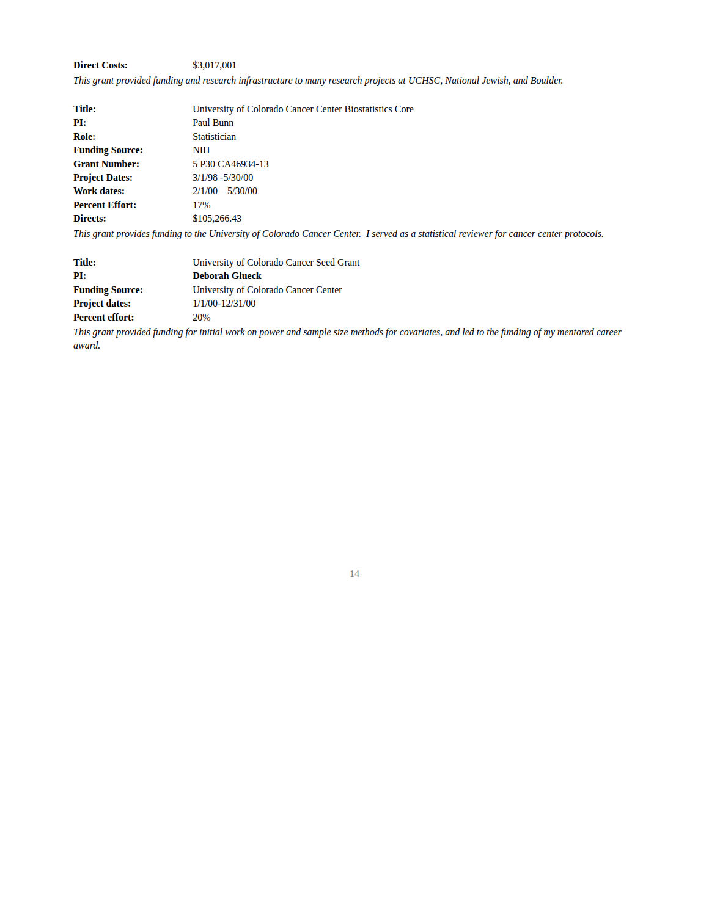| Direct Costs: | $3,017,001 |
This grant provided funding and research infrastructure to many research projects at UCHSC, National Jewish, and Boulder.
| Title: | University of Colorado Cancer Center Biostatistics Core |
| PI: | Paul Bunn |
| Role: | Statistician |
| Funding Source: | NIH |
| Grant Number: | 5 P30 CA46934-13 |
| Project Dates: | 3/1/98 -5/30/00 |
| Work dates: | 2/1/00 – 5/30/00 |
| Percent Effort: | 17% |
| Directs: | $105,266.43 |
This grant provides funding to the University of Colorado Cancer Center. I served as a statistical reviewer for cancer center protocols.
| Title: | University of Colorado Cancer Seed Grant |
| PI: | Deborah Glueck |
| Funding Source: | University of Colorado Cancer Center |
| Project dates: | 1/1/00-12/31/00 |
| Percent effort: | 20% |
This grant provided funding for initial work on power and sample size methods for covariates, and led to the funding of my mentored career award.
14